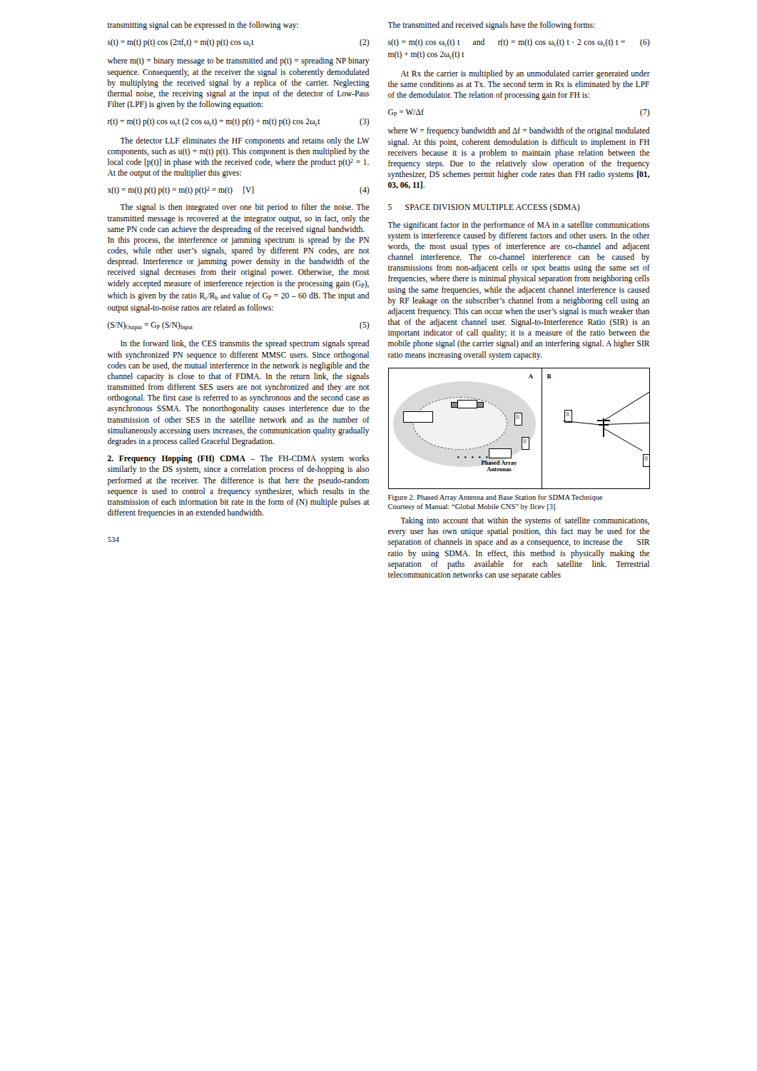transmitting signal can be expressed in the following way:
s(t) = m(t) p(t) cos (2πfct) = m(t) p(t) cos ωct (2)
where m(t) = binary message to be transmitted and p(t) = spreading NP binary sequence. Consequently, at the receiver the signal is coherently demodulated by multiplying the received signal by a replica of the carrier. Neglecting thermal noise, the receiving signal at the input of the detector of Low-Pass Filter (LPF) is given by the following equation:
r(t) = m(t) p(t) cos ωct (2 cos ωct) = m(t) p(t) + m(t) p(t) cos 2ωct (3)
The detector LLF eliminates the HF components and retains only the LW components, such as u(t) = m(t) p(t). This component is then multiplied by the local code [p(t)] in phase with the received code, where the product p(t)2 = 1. At the output of the multiplier this gives:
x(t) = m(t) p(t) p(t) = m(t) p(t)2 = m(t) [V] (4)
The signal is then integrated over one bit period to filter the noise. The transmitted message is recovered at the integrator output, so in fact, only the same PN code can achieve the despreading of the received signal bandwidth. In this process, the interference or jamming spectrum is spread by the PN codes, while other user’s signals, spared by different PN codes, are not despread. Interference or jamming power density in the bandwidth of the received signal decreases from their original power. Otherwise, the most widely accepted measure of interference rejection is the processing gain (GP), which is given by the ratio Rc/Rb and value of GP = 20 – 60 dB. The input and output signal-to-noise ratios are related as follows:
(S/N)Output = GP (S/N)Input (5)
In the forward link, the CES transmits the spread spectrum signals spread with synchronized PN sequence to different MMSC users. Since orthogonal codes can be used, the mutual interference in the network is negligible and the channel capacity is close to that of FDMA. In the return link, the signals transmitted from different SES users are not synchronized and they are not orthogonal. The first case is referred to as synchronous and the second case as asynchronous SSMA. The nonorthogonality causes interference due to the transmission of other SES in the satellite network and as the number of simultaneously accessing users increases, the communication quality gradually degrades in a process called Graceful Degradation.
2. Frequency Hopping (FH) CDMA – The FH-CDMA system works similarly to the DS system, since a correlation process of de-hopping is also performed at the receiver. The difference is that here the pseudo-random sequence is used to control a frequency synthesizer, which results in the transmission of each information bit rate in the form of (N) multiple pulses at different frequencies in an extended bandwidth.
534
The transmitted and received signals have the following forms:
s(t) = m(t) cos ωc(t) t and r(t) = m(t) cos ωc(t) t · 2 cos ωc(t) t = m(t) + m(t) cos 2ωc(t) t (6)
At Rx the carrier is multiplied by an unmodulated carrier generated under the same conditions as at Tx. The second term in Rx is eliminated by the LPF of the demodulator. The relation of processing gain for FH is:
GP = W/Δf (7)
where W = frequency bandwidth and Δf = bandwidth of the original modulated signal. At this point, coherent demodulation is difficult to implement in FH receivers because it is a problem to maintain phase relation between the frequency steps. Due to the relatively slow operation of the frequency synthesizer, DS schemes permit higher code rates than FH radio systems [01, 03, 06, 11].
5
SPACE DIVISION MULTIPLE ACCESS (SDMA)
The significant factor in the performance of MA in a satellite communications system is interference caused by different factors and other users. In the other words, the most usual types of interference are co-channel and adjacent channel interference. The co-channel interference can be caused by transmissions from non-adjacent cells or spot beams using the same set of frequencies, where there is minimal physical separation from neighboring cells using the same frequencies, while the adjacent channel interference is caused by RF leakage on the subscriber’s channel from a neighboring cell using an adjacent frequency. This can occur when the user’s signal is much weaker than that of the adjacent channel user. Signal-to-Interference Ratio (SIR) is an important indicator of call quality; it is a measure of the ratio between the mobile phone signal (the carrier signal) and an interfering signal. A higher SIR ratio means increasing overall system capacity.
• • • • •
Phased Array
Antennas
A
B
Figure 2. Phased Array Antenna and Base Station for SDMA Technique
Courtesy of Manual: “Global Mobile CNS” by Ilcev [3]
Taking into account that within the systems of satellite communications, every user has own unique spatial position, this fact may be used for the separation of channels in space and as a consequence, to increase the SIR ratio by using SDMA. In effect, this method is physically making the separation of paths available for each satellite link. Terrestrial telecommunication networks can use separate cables